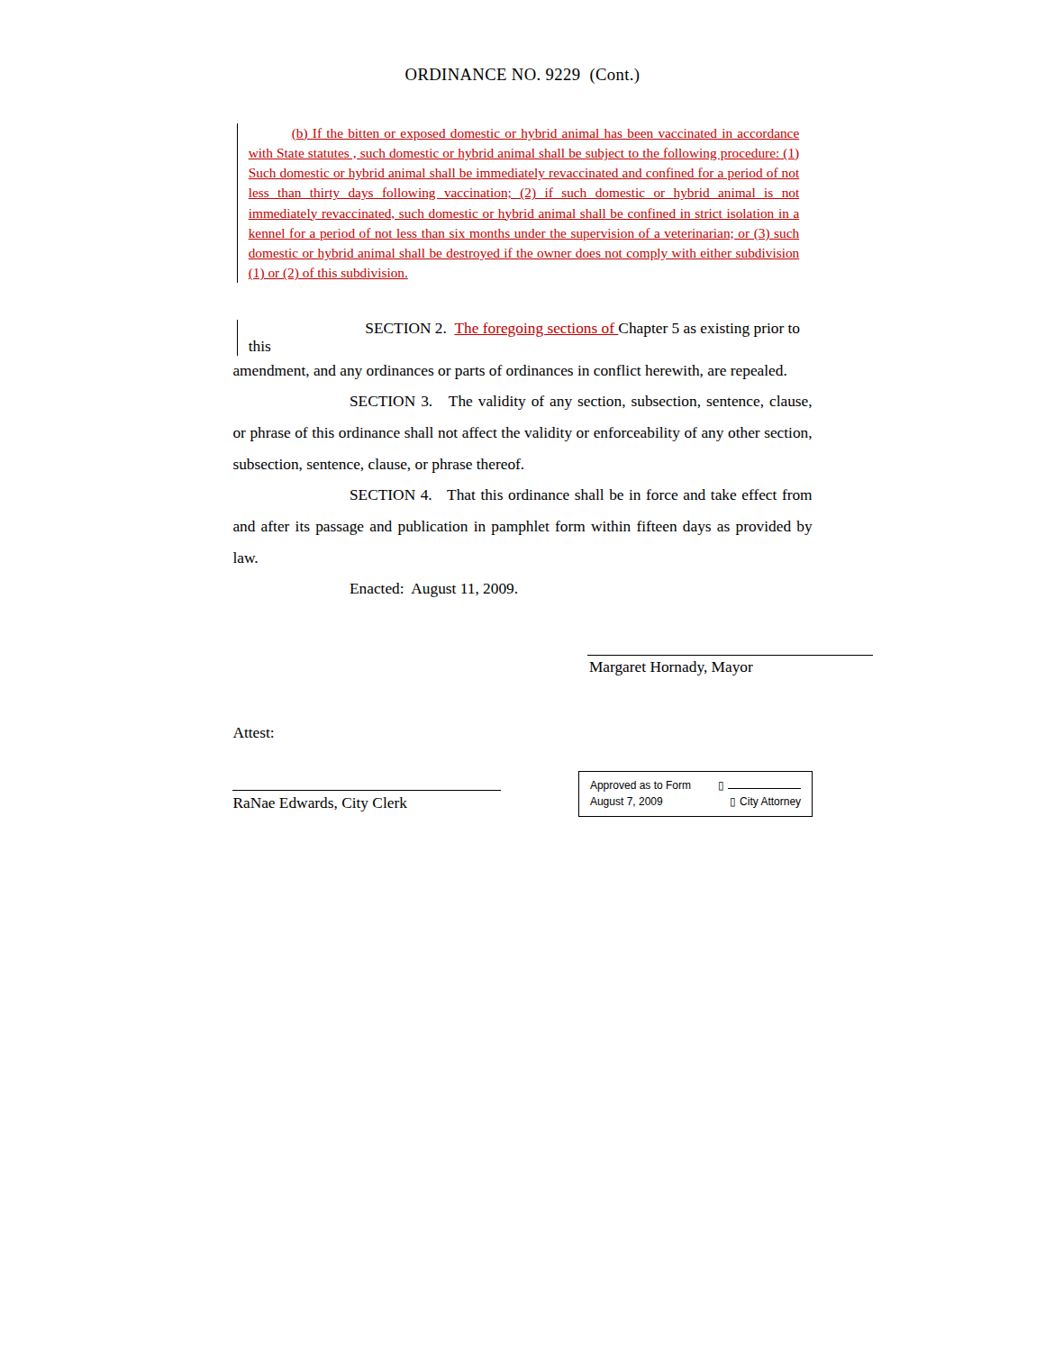ORDINANCE NO. 9229 (Cont.)
(b) If the bitten or exposed domestic or hybrid animal has been vaccinated in accordance with State statutes , such domestic or hybrid animal shall be subject to the following procedure: (1) Such domestic or hybrid animal shall be immediately revaccinated and confined for a period of not less than thirty days following vaccination; (2) if such domestic or hybrid animal is not immediately revaccinated, such domestic or hybrid animal shall be confined in strict isolation in a kennel for a period of not less than six months under the supervision of a veterinarian; or (3) such domestic or hybrid animal shall be destroyed if the owner does not comply with either subdivision (1) or (2) of this subdivision.
SECTION 2. The foregoing sections of Chapter 5 as existing prior to this
amendment, and any ordinances or parts of ordinances in conflict herewith, are repealed.
SECTION 3. The validity of any section, subsection, sentence, clause, or phrase of this ordinance shall not affect the validity or enforceability of any other section, subsection, sentence, clause, or phrase thereof.
SECTION 4. That this ordinance shall be in force and take effect from and after its passage and publication in pamphlet form within fifteen days as provided by law.
Enacted: August 11, 2009.
Margaret Hornady, Mayor
Attest:
RaNae Edwards, City Clerk
Approved as to Form ▯
August 7, 2009 ▯City Attorney